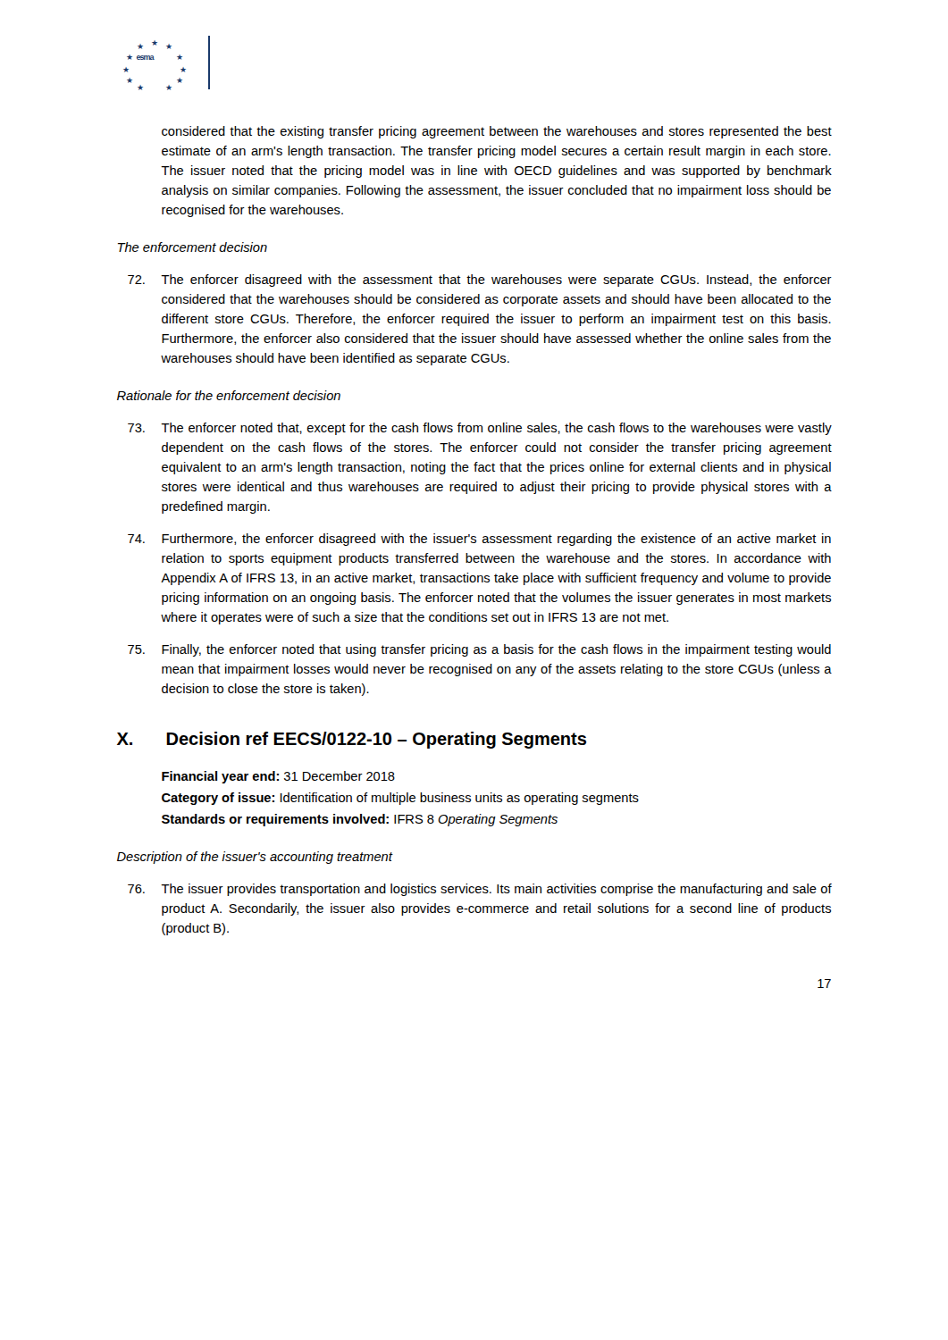★ ★ ★ ★ ★ ★ ★ ★ ★ ★ ★ esma
considered that the existing transfer pricing agreement between the warehouses and stores represented the best estimate of an arm's length transaction. The transfer pricing model secures a certain result margin in each store. The issuer noted that the pricing model was in line with OECD guidelines and was supported by benchmark analysis on similar companies. Following the assessment, the issuer concluded that no impairment loss should be recognised for the warehouses.
The enforcement decision
72. The enforcer disagreed with the assessment that the warehouses were separate CGUs. Instead, the enforcer considered that the warehouses should be considered as corporate assets and should have been allocated to the different store CGUs. Therefore, the enforcer required the issuer to perform an impairment test on this basis. Furthermore, the enforcer also considered that the issuer should have assessed whether the online sales from the warehouses should have been identified as separate CGUs.
Rationale for the enforcement decision
73. The enforcer noted that, except for the cash flows from online sales, the cash flows to the warehouses were vastly dependent on the cash flows of the stores. The enforcer could not consider the transfer pricing agreement equivalent to an arm's length transaction, noting the fact that the prices online for external clients and in physical stores were identical and thus warehouses are required to adjust their pricing to provide physical stores with a predefined margin.
74. Furthermore, the enforcer disagreed with the issuer's assessment regarding the existence of an active market in relation to sports equipment products transferred between the warehouse and the stores. In accordance with Appendix A of IFRS 13, in an active market, transactions take place with sufficient frequency and volume to provide pricing information on an ongoing basis. The enforcer noted that the volumes the issuer generates in most markets where it operates were of such a size that the conditions set out in IFRS 13 are not met.
75. Finally, the enforcer noted that using transfer pricing as a basis for the cash flows in the impairment testing would mean that impairment losses would never be recognised on any of the assets relating to the store CGUs (unless a decision to close the store is taken).
X. Decision ref EECS/0122-10 – Operating Segments
Financial year end: 31 December 2018
Category of issue: Identification of multiple business units as operating segments
Standards or requirements involved: IFRS 8 Operating Segments
Description of the issuer's accounting treatment
76. The issuer provides transportation and logistics services. Its main activities comprise the manufacturing and sale of product A. Secondarily, the issuer also provides e-commerce and retail solutions for a second line of products (product B).
17